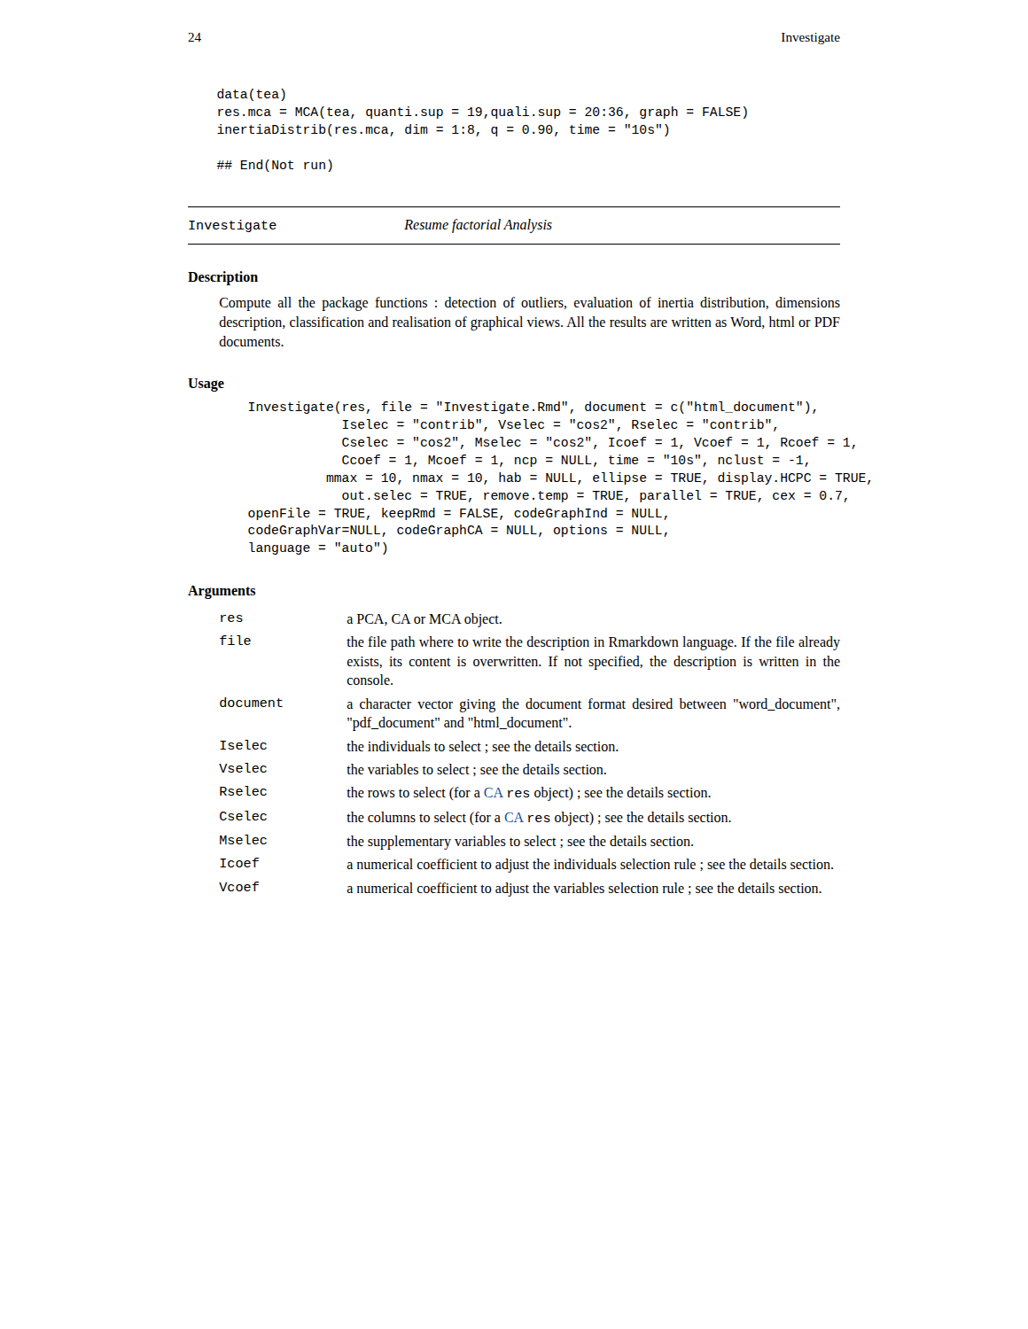24 Investigate
data(tea)
res.mca = MCA(tea, quanti.sup = 19,quali.sup = 20:36, graph = FALSE)
inertiaDistrib(res.mca, dim = 1:8, q = 0.90, time = "10s")

## End(Not run)
Investigate Resume factorial Analysis
Description
Compute all the package functions : detection of outliers, evaluation of inertia distribution, dimensions description, classification and realisation of graphical views. All the results are written as Word, html or PDF documents.
Usage
Investigate(res, file = "Investigate.Rmd", document = c("html_document"),
            Iselec = "contrib", Vselec = "cos2", Rselec = "contrib",
            Cselec = "cos2", Mselec = "cos2", Icoef = 1, Vcoef = 1, Rcoef = 1,
            Ccoef = 1, Mcoef = 1, ncp = NULL, time = "10s", nclust = -1,
          mmax = 10, nmax = 10, hab = NULL, ellipse = TRUE, display.HCPC = TRUE,
            out.selec = TRUE, remove.temp = TRUE, parallel = TRUE, cex = 0.7,
openFile = TRUE, keepRmd = FALSE, codeGraphInd = NULL,
codeGraphVar=NULL, codeGraphCA = NULL, options = NULL,
language = "auto")
Arguments
res
a PCA, CA or MCA object.
file
the file path where to write the description in Rmarkdown language. If the file already exists, its content is overwritten. If not specified, the description is written in the console.
document
a character vector giving the document format desired between "word_document", "pdf_document" and "html_document".
Iselec
the individuals to select ; see the details section.
Vselec
the variables to select ; see the details section.
Rselec
the rows to select (for a CA res object) ; see the details section.
Cselec
the columns to select (for a CA res object) ; see the details section.
Mselec
the supplementary variables to select ; see the details section.
Icoef
a numerical coefficient to adjust the individuals selection rule ; see the details section.
Vcoef
a numerical coefficient to adjust the variables selection rule ; see the details section.